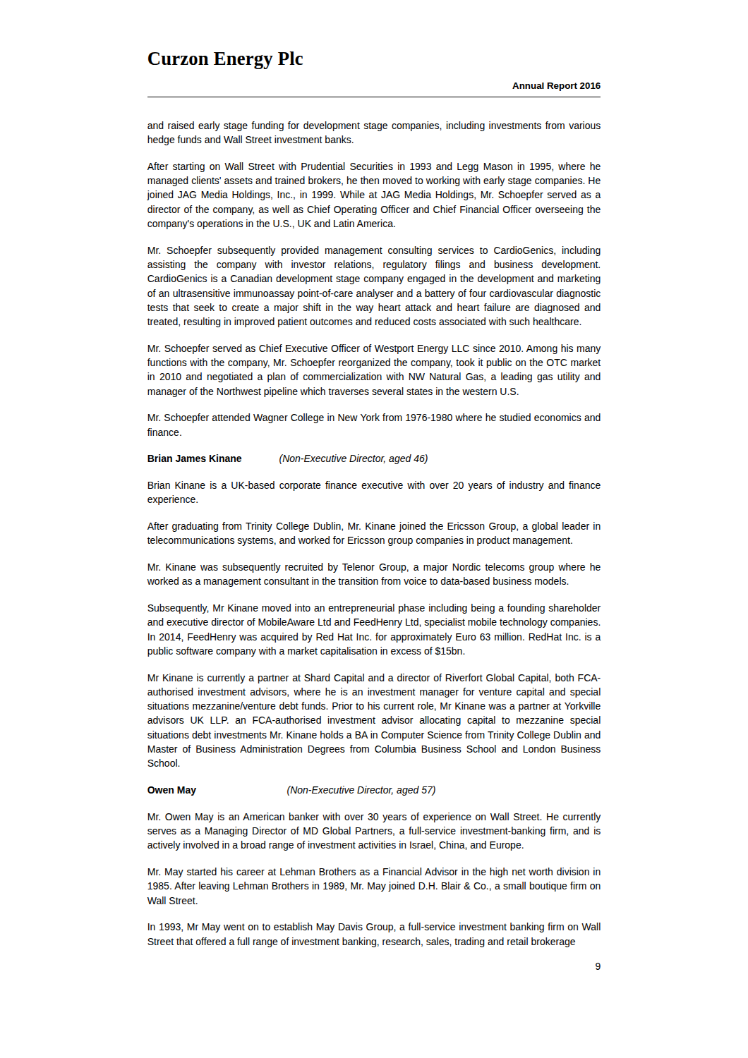Curzon Energy Plc
Annual Report 2016
and raised early stage funding for development stage companies, including investments from various hedge funds and Wall Street investment banks.
After starting on Wall Street with Prudential Securities in 1993 and Legg Mason in 1995, where he managed clients' assets and trained brokers, he then moved to working with early stage companies. He joined JAG Media Holdings, Inc., in 1999. While at JAG Media Holdings, Mr. Schoepfer served as a director of the company, as well as Chief Operating Officer and Chief Financial Officer overseeing the company's operations in the U.S., UK and Latin America.
Mr. Schoepfer subsequently provided management consulting services to CardioGenics, including assisting the company with investor relations, regulatory filings and business development. CardioGenics is a Canadian development stage company engaged in the development and marketing of an ultrasensitive immunoassay point-of-care analyser and a battery of four cardiovascular diagnostic tests that seek to create a major shift in the way heart attack and heart failure are diagnosed and treated, resulting in improved patient outcomes and reduced costs associated with such healthcare.
Mr. Schoepfer served as Chief Executive Officer of Westport Energy LLC since 2010. Among his many functions with the company, Mr. Schoepfer reorganized the company, took it public on the OTC market in 2010 and negotiated a plan of commercialization with NW Natural Gas, a leading gas utility and manager of the Northwest pipeline which traverses several states in the western U.S.
Mr. Schoepfer attended Wagner College in New York from 1976-1980 where he studied economics and finance.
Brian James Kinane(Non-Executive Director, aged 46)
Brian Kinane is a UK-based corporate finance executive with over 20 years of industry and finance experience.
After graduating from Trinity College Dublin, Mr. Kinane joined the Ericsson Group, a global leader in telecommunications systems, and worked for Ericsson group companies in product management.
Mr. Kinane was subsequently recruited by Telenor Group, a major Nordic telecoms group where he worked as a management consultant in the transition from voice to data-based business models.
Subsequently, Mr Kinane moved into an entrepreneurial phase including being a founding shareholder and executive director of MobileAware Ltd and FeedHenry Ltd, specialist mobile technology companies. In 2014, FeedHenry was acquired by Red Hat Inc. for approximately Euro 63 million. RedHat Inc. is a public software company with a market capitalisation in excess of $15bn.
Mr Kinane is currently a partner at Shard Capital and a director of Riverfort Global Capital, both FCA-authorised investment advisors, where he is an investment manager for venture capital and special situations mezzanine/venture debt funds. Prior to his current role, Mr Kinane was a partner at Yorkville advisors UK LLP. an FCA-authorised investment advisor allocating capital to mezzanine special situations debt investments Mr. Kinane holds a BA in Computer Science from Trinity College Dublin and Master of Business Administration Degrees from Columbia Business School and London Business School.
Owen May(Non-Executive Director, aged 57)
Mr. Owen May is an American banker with over 30 years of experience on Wall Street. He currently serves as a Managing Director of MD Global Partners, a full-service investment-banking firm, and is actively involved in a broad range of investment activities in Israel, China, and Europe.
Mr. May started his career at Lehman Brothers as a Financial Advisor in the high net worth division in 1985. After leaving Lehman Brothers in 1989, Mr. May joined D.H. Blair & Co., a small boutique firm on Wall Street.
In 1993, Mr May went on to establish May Davis Group, a full-service investment banking firm on Wall Street that offered a full range of investment banking, research, sales, trading and retail brokerage
9